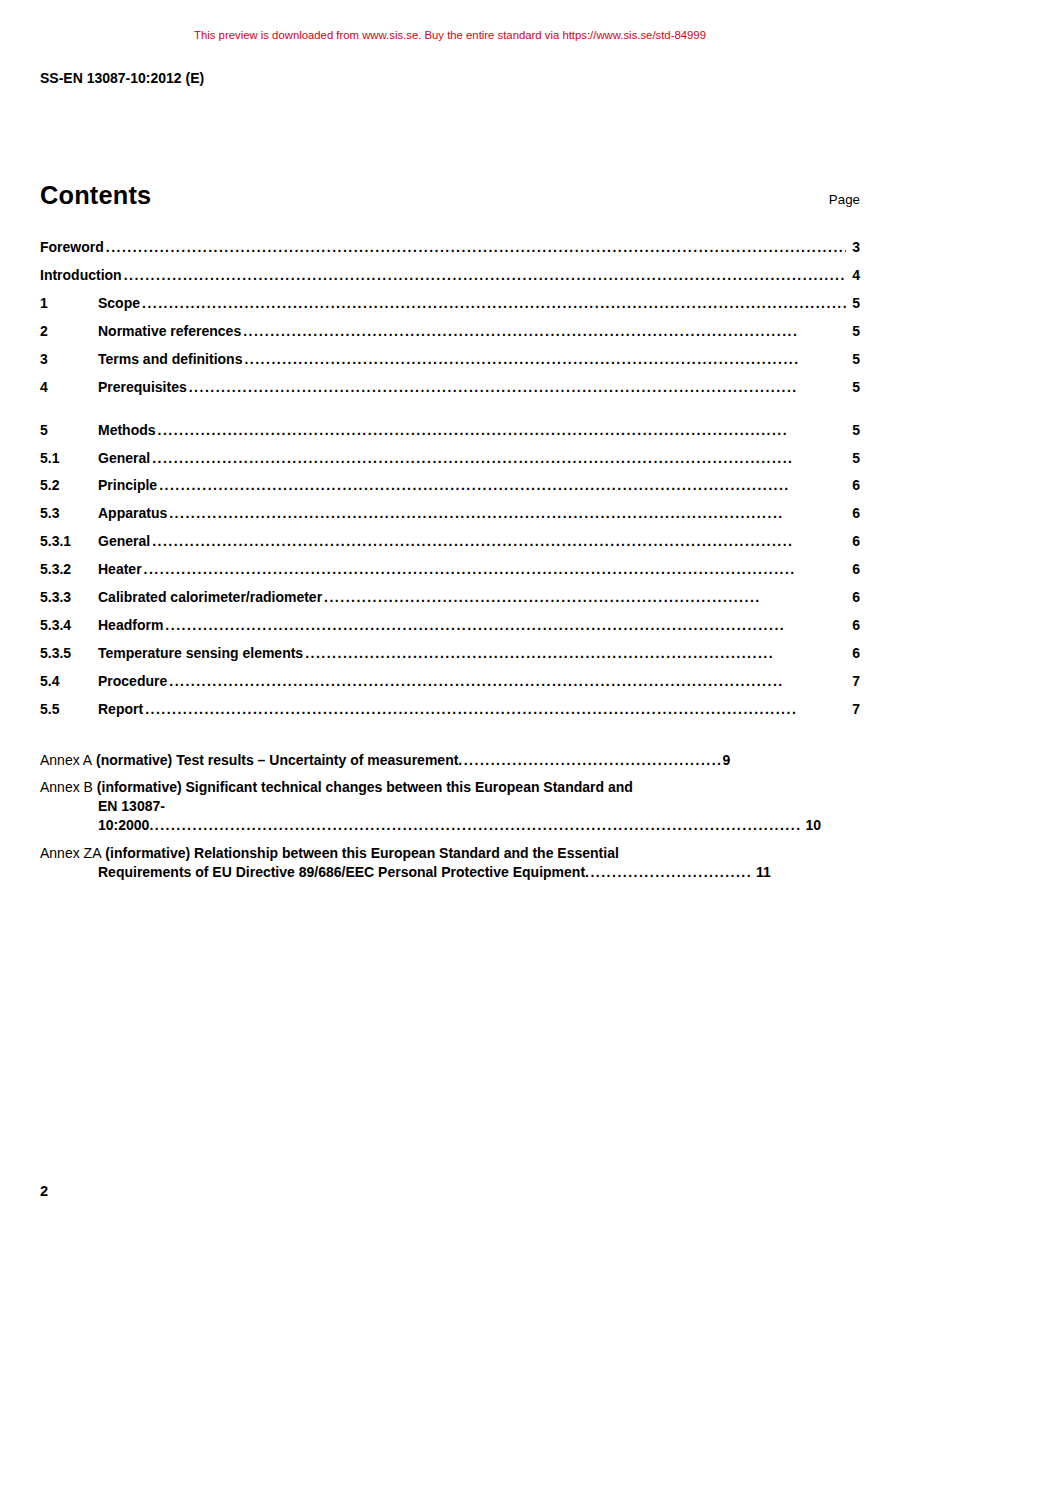This preview is downloaded from www.sis.se. Buy the entire standard via https://www.sis.se/std-84999
SS-EN 13087-10:2012 (E)
Contents
Page
Foreword .................................................................................................................................................. 3
Introduction ............................................................................................................................................. 4
1 Scope ......................................................................................................................................... 5
2 Normative references ....................................................................................................... 5
3 Terms and definitions ....................................................................................................... 5
4 Prerequisites ................................................................................................................. 5
5 Methods ..................................................................................................................... 5
5.1 General ....................................................................................................................... 5
5.2 Principle ..................................................................................................................... 6
5.3 Apparatus .................................................................................................................. 6
5.3.1 General ....................................................................................................................... 6
5.3.2 Heater ......................................................................................................................... 6
5.3.3 Calibrated calorimeter/radiometer ................................................................................. 6
5.3.4 Headform ................................................................................................................... 6
5.3.5 Temperature sensing elements ....................................................................................... 6
5.4 Procedure .................................................................................................................. 7
5.5 Report ......................................................................................................................... 7
Annex A (normative) Test results – Uncertainty of measurement................................................. 9
Annex B (informative) Significant technical changes between this European Standard and EN 13087-10:2000......................................................................................................................... 10
Annex ZA (informative) Relationship between this European Standard and the Essential Requirements of EU Directive 89/686/EEC Personal Protective Equipment............................... 11
2